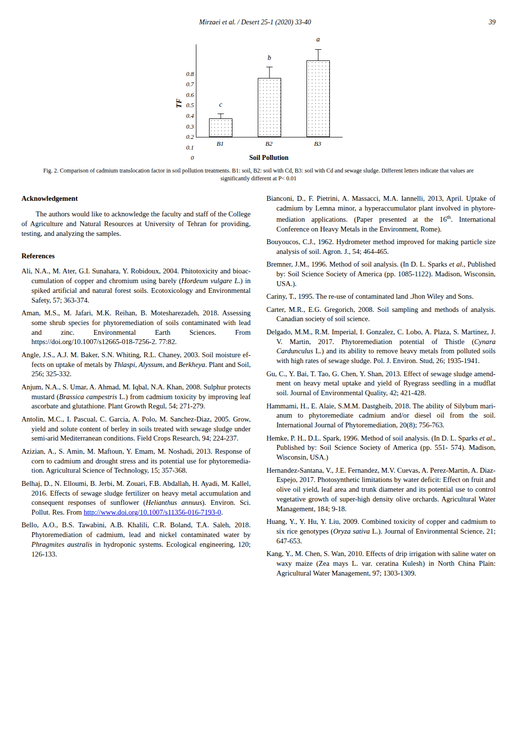Mirzaei et al. / Desert 25-1 (2020) 33-40 39
TF
0.8 0.7 0.6 0.5 0.4 0.3 0.2 0.1 0
c
b
a
B1 B2 B3
Soil Pollution
Fig. 2. Comparison of cadmium translocation factor in soil pollution treatments. B1: soil, B2: soil with Cd, B3: soil with Cd and sewage sludge. Different letters indicate that values are significantly different at P< 0.01
Acknowledgement
The authors would like to acknowledge the faculty and staff of the College of Agriculture and Natural Resources at University of Tehran for providing, testing, and analyzing the samples.
References
Ali, N.A., M. Ater, G.I. Sunahara, Y. Robidoux, 2004. Phitotoxicity and bioaccumulation of copper and chromium using barely (Hordeum vulgare L.) in spiked artificial and natural forest soils. Ecotoxicology and Environmental Safety, 57; 363-374.
Aman, M.S., M. Jafari, M.K. Reihan, B. Motesharezadeh, 2018. Assessing some shrub species for phytoremediation of soils contaminated with lead and zinc. Environmental Earth Sciences. From https://doi.org/10.1007/s12665-018-7256-2. 77:82.
Angle, J.S., A.J. M. Baker, S.N. Whiting, R.L. Chaney, 2003. Soil moisture effects on uptake of metals by Thlaspi, Alyssum, and Berkheya. Plant and Soil, 256; 325-332.
Anjum, N.A., S. Umar, A. Ahmad, M. Iqbal, N.A. Khan, 2008. Sulphur protects mustard (Brassica campestris L.) from cadmium toxicity by improving leaf ascorbate and glutathione. Plant Growth Regul, 54; 271-279.
Antolin, M.C., I. Pascual, C. Garcia, A. Polo, M. Sanchez-Diaz, 2005. Grow, yield and solute content of berley in soils treated with sewage sludge under semi-arid Mediterranean conditions. Field Crops Research, 94; 224-237.
Azizian, A., S. Amin, M. Maftoun, Y. Emam, M. Noshadi, 2013. Response of corn to cadmium and drought stress and its potential use for phytoremediation. Agricultural Science of Technology, 15; 357-368.
Belhaj, D., N. Elloumi, B. Jerbi, M. Zouari, F.B. Abdallah, H. Ayadi, M. Kallel, 2016. Effects of sewage sludge fertilizer on heavy metal accumulation and consequent responses of sunflower (Helianthus annuus). Environ. Sci. Pollut. Res. From http://www.doi.org/10.1007/s11356-016-7193-0.
Bello, A.O., B.S. Tawabini, A.B. Khalili, C.R. Boland, T.A. Saleh, 2018. Phytoremediation of cadmium, lead and nickel contaminated water by Phragmites australis in hydroponic systems. Ecological engineering, 120; 126-133.
Bianconi, D., F. Pietrini, A. Massacci, M.A. Iannelli, 2013, April. Uptake of cadmium by Lemna minor, a hyperaccumulator plant involved in phytoremediation applications. (Paper presented at the 16th. International Conference on Heavy Metals in the Environment, Rome).
Bouyoucos, C.J., 1962. Hydrometer method improved for making particle size analysis of soil. Agron. J., 54; 464-465.
Bremner, J.M., 1996. Method of soil analysis. (In D. L. Sparks et al., Published by: Soil Science Society of America (pp. 1085-1122). Madison, Wisconsin, USA.).
Cariny, T., 1995. The re-use of contaminated land .Jhon Wiley and Sons.
Carter, M.R., E.G. Gregorich, 2008. Soil sampling and methods of analysis. Canadian society of soil science.
Delgado, M.M., R.M. Imperial, I. Gonzalez, C. Lobo, A. Plaza, S. Martinez, J. V. Martin, 2017. Phytoremediation potential of Thistle (Cynara Cardunculus L.) and its ability to remove heavy metals from polluted soils with high rates of sewage sludge. Pol. J. Environ. Stud, 26; 1935-1941.
Gu, C., Y. Bai, T. Tao, G. Chen, Y. Shan, 2013. Effect of sewage sludge amendment on heavy metal uptake and yield of Ryegrass seedling in a mudflat soil. Journal of Environmental Quality, 42; 421-428.
Hammami, H., E. Alaie, S.M.M. Dastgheib, 2018. The ability of Silybum marianum to phytoremediate cadmium and/or diesel oil from the soil. International Journal of Phytoremediation, 20(8); 756-763.
Hemke, P. H., D.L. Spark, 1996. Method of soil analysis. (In D. L. Sparks et al., Published by: Soil Science Society of America (pp. 551- 574). Madison, Wisconsin, USA.)
Hernandez-Santana, V., J.E. Fernandez, M.V. Cuevas, A. Perez-Martin, A. Diaz-Espejo, 2017. Photosynthetic limitations by water deficit: Effect on fruit and olive oil yield, leaf area and trunk diameter and its potential use to control vegetative growth of super-high density olive orchards. Agricultural Water Management, 184; 9-18.
Huang, Y., Y. Hu, Y. Liu, 2009. Combined toxicity of copper and cadmium to six rice genotypes (Oryza sativa L.). Journal of Environmental Science, 21; 647-653.
Kang, Y., M. Chen, S. Wan, 2010. Effects of drip irrigation with saline water on waxy maize (Zea mays L. var. ceratina Kulesh) in North China Plain: Agricultural Water Management, 97; 1303-1309.